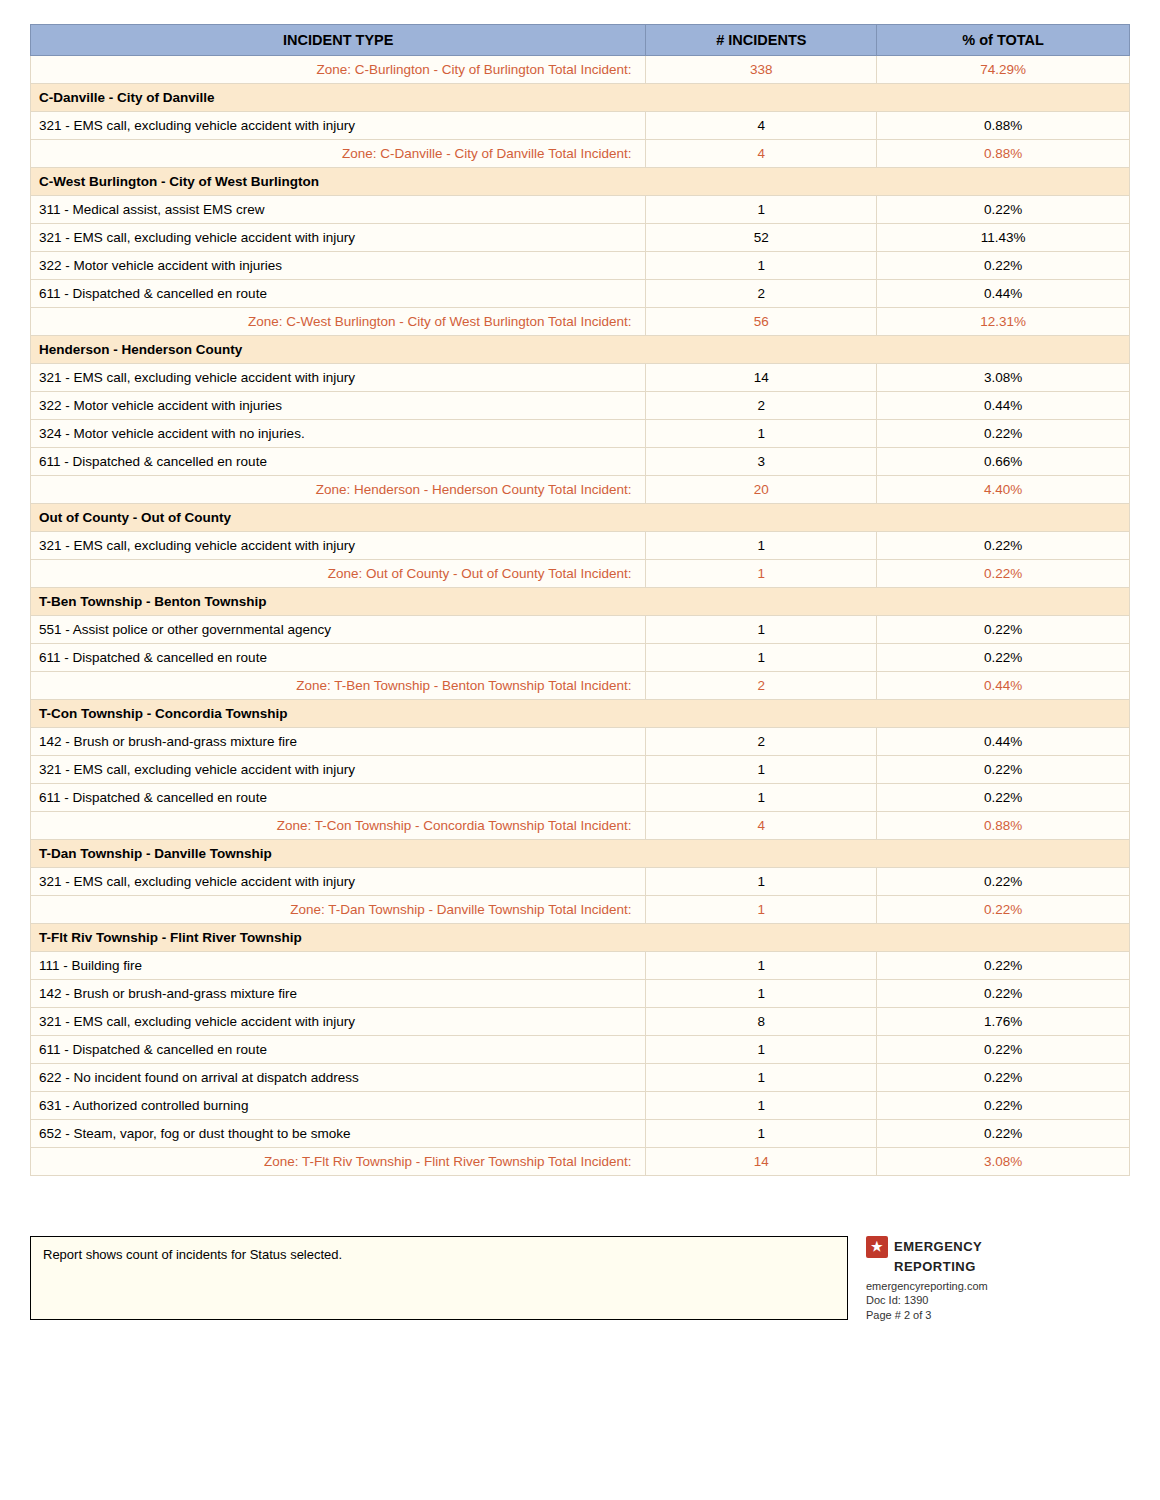| INCIDENT TYPE | # INCIDENTS | % of TOTAL |
| --- | --- | --- |
| Zone: C-Burlington - City of Burlington Total Incident: | 338 | 74.29% |
| C-Danville - City of Danville |
| 321 - EMS call, excluding vehicle accident with injury | 4 | 0.88% |
| Zone: C-Danville - City of Danville Total Incident: | 4 | 0.88% |
| C-West Burlington - City of West Burlington |
| 311 - Medical assist, assist EMS crew | 1 | 0.22% |
| 321 - EMS call, excluding vehicle accident with injury | 52 | 11.43% |
| 322 - Motor vehicle accident with injuries | 1 | 0.22% |
| 611 - Dispatched & cancelled en route | 2 | 0.44% |
| Zone: C-West Burlington - City of West Burlington Total Incident: | 56 | 12.31% |
| Henderson - Henderson County |
| 321 - EMS call, excluding vehicle accident with injury | 14 | 3.08% |
| 322 - Motor vehicle accident with injuries | 2 | 0.44% |
| 324 - Motor vehicle accident with no injuries. | 1 | 0.22% |
| 611 - Dispatched & cancelled en route | 3 | 0.66% |
| Zone: Henderson - Henderson County Total Incident: | 20 | 4.40% |
| Out of County - Out of County |
| 321 - EMS call, excluding vehicle accident with injury | 1 | 0.22% |
| Zone: Out of County - Out of County Total Incident: | 1 | 0.22% |
| T-Ben Township - Benton Township |
| 551 - Assist police or other governmental agency | 1 | 0.22% |
| 611 - Dispatched & cancelled en route | 1 | 0.22% |
| Zone: T-Ben Township - Benton Township Total Incident: | 2 | 0.44% |
| T-Con Township - Concordia Township |
| 142 - Brush or brush-and-grass mixture fire | 2 | 0.44% |
| 321 - EMS call, excluding vehicle accident with injury | 1 | 0.22% |
| 611 - Dispatched & cancelled en route | 1 | 0.22% |
| Zone: T-Con Township - Concordia Township Total Incident: | 4 | 0.88% |
| T-Dan Township - Danville Township |
| 321 - EMS call, excluding vehicle accident with injury | 1 | 0.22% |
| Zone: T-Dan Township - Danville Township Total Incident: | 1 | 0.22% |
| T-Flt Riv Township - Flint River Township |
| 111 - Building fire | 1 | 0.22% |
| 142 - Brush or brush-and-grass mixture fire | 1 | 0.22% |
| 321 - EMS call, excluding vehicle accident with injury | 8 | 1.76% |
| 611 - Dispatched & cancelled en route | 1 | 0.22% |
| 622 - No incident found on arrival at dispatch address | 1 | 0.22% |
| 631 - Authorized controlled burning | 1 | 0.22% |
| 652 - Steam, vapor, fog or dust thought to be smoke | 1 | 0.22% |
| Zone: T-Flt Riv Township - Flint River Township Total Incident: | 14 | 3.08% |
Report shows count of incidents for Status selected.
★ EMERGENCY
REPORTING
emergencyreporting.com
Doc Id: 1390
Page # 2 of 3